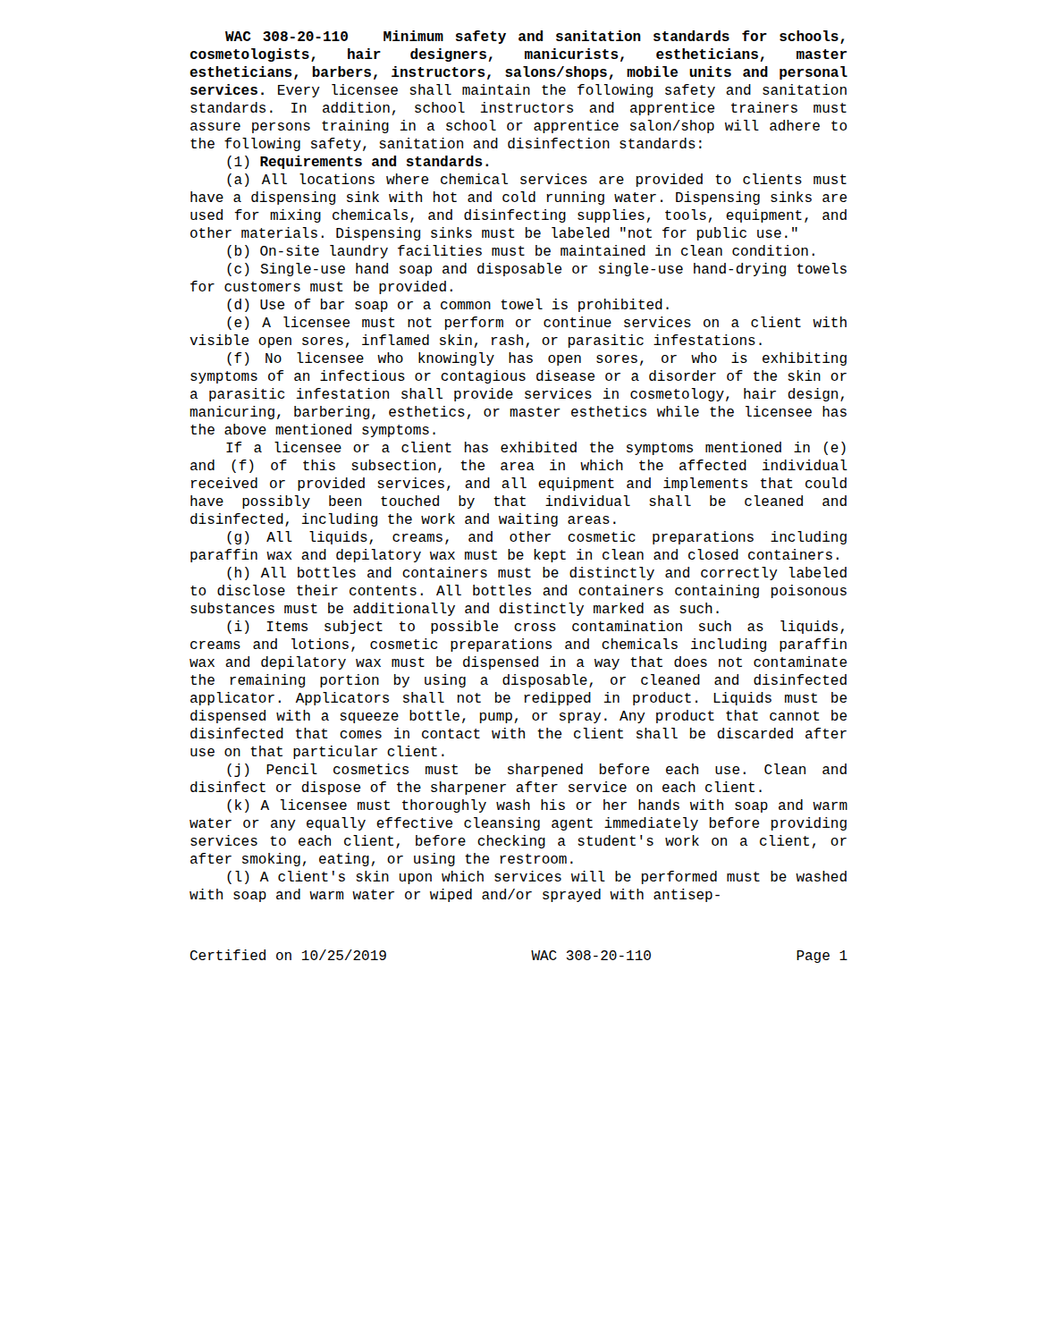WAC 308-20-110 Minimum safety and sanitation standards for schools, cosmetologists, hair designers, manicurists, estheticians, master estheticians, barbers, instructors, salons/shops, mobile units and personal services. Every licensee shall maintain the following safety and sanitation standards. In addition, school instructors and apprentice trainers must assure persons training in a school or apprentice salon/shop will adhere to the following safety, sanitation and disinfection standards:
(1) Requirements and standards.
(a) All locations where chemical services are provided to clients must have a dispensing sink with hot and cold running water. Dispensing sinks are used for mixing chemicals, and disinfecting supplies, tools, equipment, and other materials. Dispensing sinks must be labeled "not for public use."
(b) On-site laundry facilities must be maintained in clean condition.
(c) Single-use hand soap and disposable or single-use hand-drying towels for customers must be provided.
(d) Use of bar soap or a common towel is prohibited.
(e) A licensee must not perform or continue services on a client with visible open sores, inflamed skin, rash, or parasitic infestations.
(f) No licensee who knowingly has open sores, or who is exhibiting symptoms of an infectious or contagious disease or a disorder of the skin or a parasitic infestation shall provide services in cosmetology, hair design, manicuring, barbering, esthetics, or master esthetics while the licensee has the above mentioned symptoms.
If a licensee or a client has exhibited the symptoms mentioned in (e) and (f) of this subsection, the area in which the affected individual received or provided services, and all equipment and implements that could have possibly been touched by that individual shall be cleaned and disinfected, including the work and waiting areas.
(g) All liquids, creams, and other cosmetic preparations including paraffin wax and depilatory wax must be kept in clean and closed containers.
(h) All bottles and containers must be distinctly and correctly labeled to disclose their contents. All bottles and containers containing poisonous substances must be additionally and distinctly marked as such.
(i) Items subject to possible cross contamination such as liquids, creams and lotions, cosmetic preparations and chemicals including paraffin wax and depilatory wax must be dispensed in a way that does not contaminate the remaining portion by using a disposable, or cleaned and disinfected applicator. Applicators shall not be redipped in product. Liquids must be dispensed with a squeeze bottle, pump, or spray. Any product that cannot be disinfected that comes in contact with the client shall be discarded after use on that particular client.
(j) Pencil cosmetics must be sharpened before each use. Clean and disinfect or dispose of the sharpener after service on each client.
(k) A licensee must thoroughly wash his or her hands with soap and warm water or any equally effective cleansing agent immediately before providing services to each client, before checking a student's work on a client, or after smoking, eating, or using the restroom.
(l) A client's skin upon which services will be performed must be washed with soap and warm water or wiped and/or sprayed with antisep-
Certified on 10/25/2019 WAC 308-20-110 Page 1